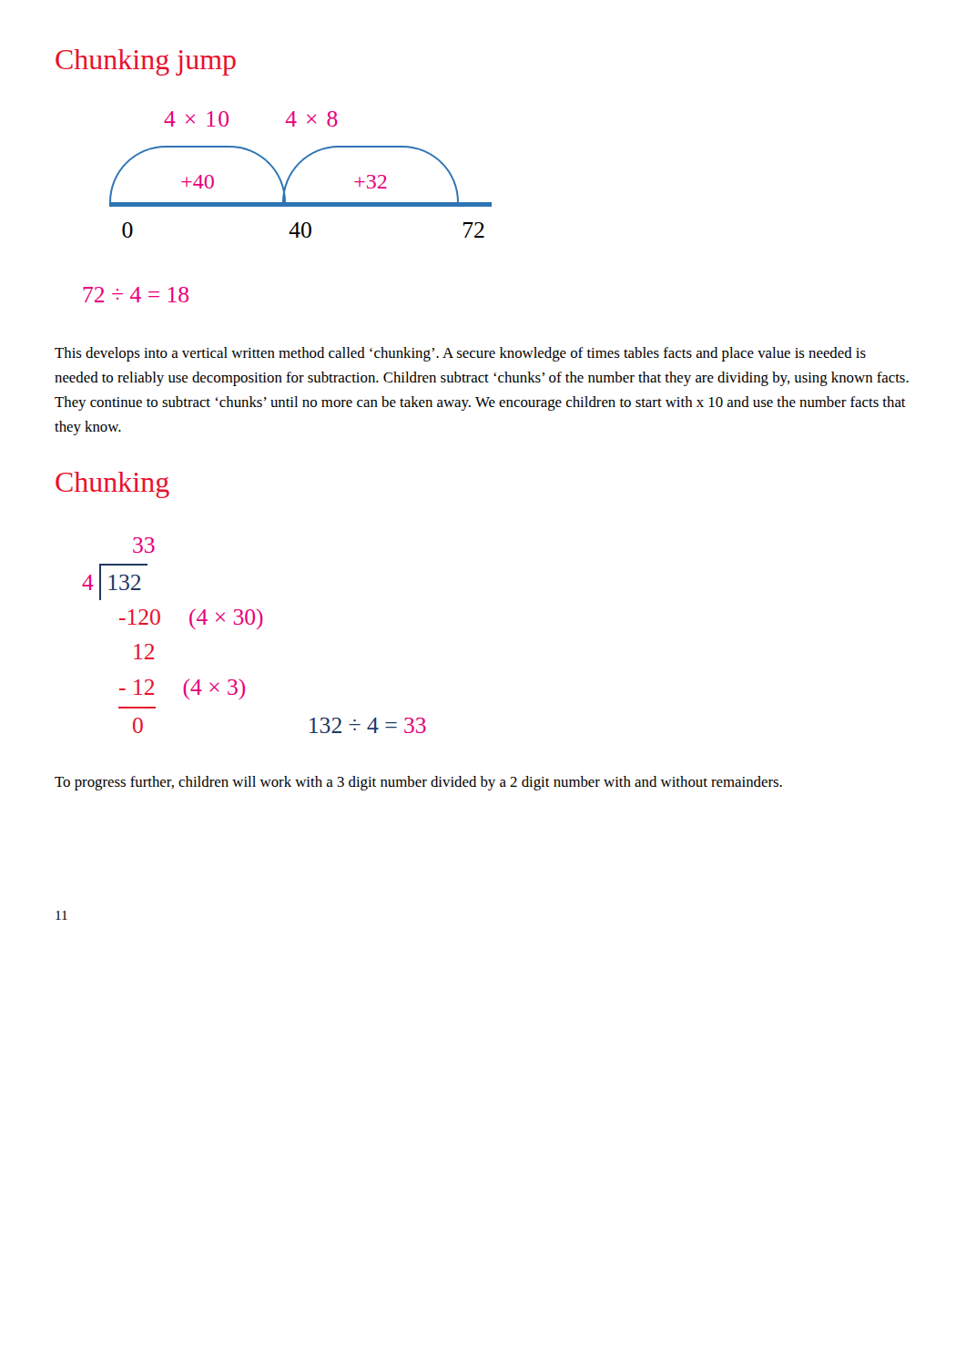Chunking jump
4 × 10 4 × 8
+40
+32
0 40 72
72 ÷ 4 = 18
This develops into a vertical written method called ‘chunking’. A secure knowledge of times tables facts and place value is needed is needed to reliably use decomposition for subtraction. Children subtract ‘chunks’ of the number that they are dividing by, using known facts. They continue to subtract ‘chunks’ until no more can be taken away. We encourage children to start with x 10 and use the number facts that they know.
Chunking
33
4 132
-120(4 × 30)
12
- 12(4 × 3)
0132 ÷ 4 = 33
To progress further, children will work with a 3 digit number divided by a 2 digit number with and without remainders.
11